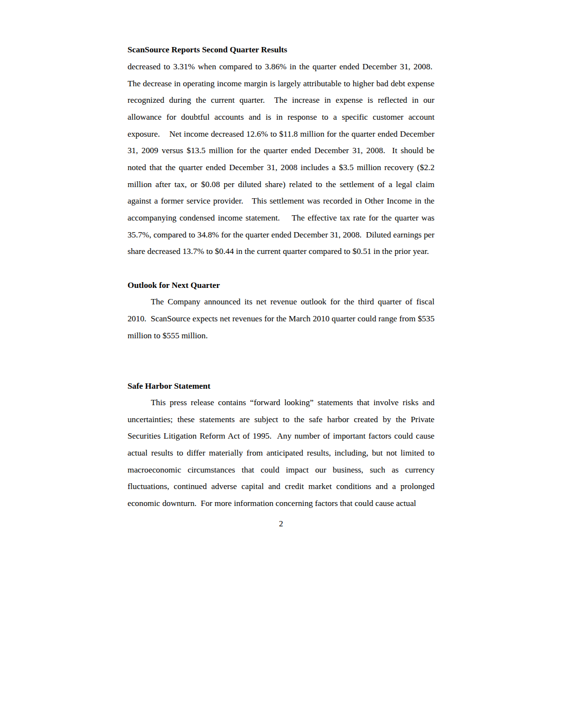ScanSource Reports Second Quarter Results
decreased to 3.31% when compared to 3.86% in the quarter ended December 31, 2008. The decrease in operating income margin is largely attributable to higher bad debt expense recognized during the current quarter. The increase in expense is reflected in our allowance for doubtful accounts and is in response to a specific customer account exposure. Net income decreased 12.6% to $11.8 million for the quarter ended December 31, 2009 versus $13.5 million for the quarter ended December 31, 2008. It should be noted that the quarter ended December 31, 2008 includes a $3.5 million recovery ($2.2 million after tax, or $0.08 per diluted share) related to the settlement of a legal claim against a former service provider. This settlement was recorded in Other Income in the accompanying condensed income statement. The effective tax rate for the quarter was 35.7%, compared to 34.8% for the quarter ended December 31, 2008. Diluted earnings per share decreased 13.7% to $0.44 in the current quarter compared to $0.51 in the prior year.
Outlook for Next Quarter
The Company announced its net revenue outlook for the third quarter of fiscal 2010. ScanSource expects net revenues for the March 2010 quarter could range from $535 million to $555 million.
Safe Harbor Statement
This press release contains “forward looking” statements that involve risks and uncertainties; these statements are subject to the safe harbor created by the Private Securities Litigation Reform Act of 1995. Any number of important factors could cause actual results to differ materially from anticipated results, including, but not limited to macroeconomic circumstances that could impact our business, such as currency fluctuations, continued adverse capital and credit market conditions and a prolonged economic downturn. For more information concerning factors that could cause actual
2